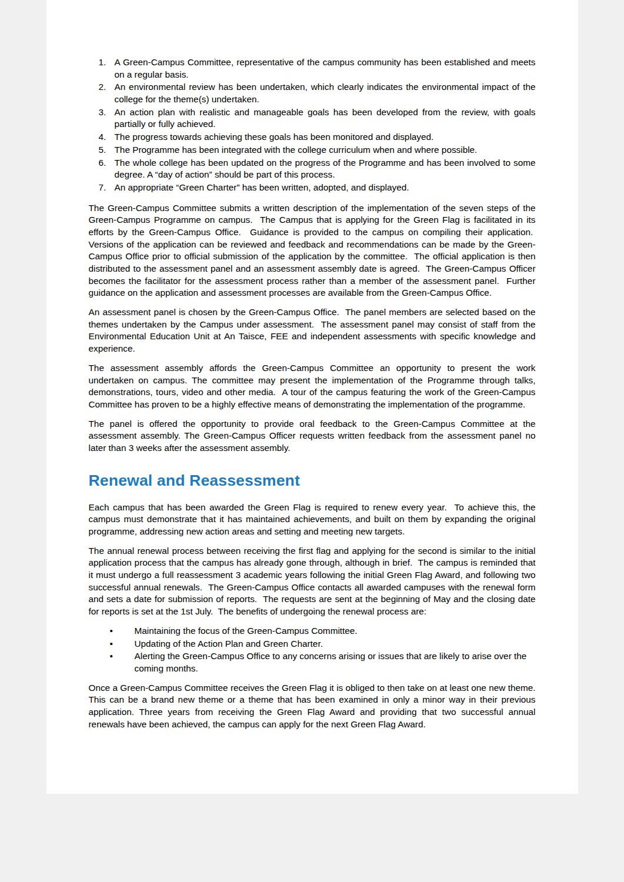A Green-Campus Committee, representative of the campus community has been established and meets on a regular basis.
An environmental review has been undertaken, which clearly indicates the environmental impact of the college for the theme(s) undertaken.
An action plan with realistic and manageable goals has been developed from the review, with goals partially or fully achieved.
The progress towards achieving these goals has been monitored and displayed.
The Programme has been integrated with the college curriculum when and where possible.
The whole college has been updated on the progress of the Programme and has been involved to some degree. A “day of action” should be part of this process.
An appropriate “Green Charter” has been written, adopted, and displayed.
The Green-Campus Committee submits a written description of the implementation of the seven steps of the Green-Campus Programme on campus. The Campus that is applying for the Green Flag is facilitated in its efforts by the Green-Campus Office. Guidance is provided to the campus on compiling their application. Versions of the application can be reviewed and feedback and recommendations can be made by the Green-Campus Office prior to official submission of the application by the committee. The official application is then distributed to the assessment panel and an assessment assembly date is agreed. The Green-Campus Officer becomes the facilitator for the assessment process rather than a member of the assessment panel. Further guidance on the application and assessment processes are available from the Green-Campus Office.
An assessment panel is chosen by the Green-Campus Office. The panel members are selected based on the themes undertaken by the Campus under assessment. The assessment panel may consist of staff from the Environmental Education Unit at An Taisce, FEE and independent assessments with specific knowledge and experience.
The assessment assembly affords the Green-Campus Committee an opportunity to present the work undertaken on campus. The committee may present the implementation of the Programme through talks, demonstrations, tours, video and other media. A tour of the campus featuring the work of the Green-Campus Committee has proven to be a highly effective means of demonstrating the implementation of the programme.
The panel is offered the opportunity to provide oral feedback to the Green-Campus Committee at the assessment assembly. The Green-Campus Officer requests written feedback from the assessment panel no later than 3 weeks after the assessment assembly.
Renewal and Reassessment
Each campus that has been awarded the Green Flag is required to renew every year. To achieve this, the campus must demonstrate that it has maintained achievements, and built on them by expanding the original programme, addressing new action areas and setting and meeting new targets.
The annual renewal process between receiving the first flag and applying for the second is similar to the initial application process that the campus has already gone through, although in brief. The campus is reminded that it must undergo a full reassessment 3 academic years following the initial Green Flag Award, and following two successful annual renewals. The Green-Campus Office contacts all awarded campuses with the renewal form and sets a date for submission of reports. The requests are sent at the beginning of May and the closing date for reports is set at the 1st July. The benefits of undergoing the renewal process are:
Maintaining the focus of the Green-Campus Committee.
Updating of the Action Plan and Green Charter.
Alerting the Green-Campus Office to any concerns arising or issues that are likely to arise over the coming months.
Once a Green-Campus Committee receives the Green Flag it is obliged to then take on at least one new theme. This can be a brand new theme or a theme that has been examined in only a minor way in their previous application. Three years from receiving the Green Flag Award and providing that two successful annual renewals have been achieved, the campus can apply for the next Green Flag Award.